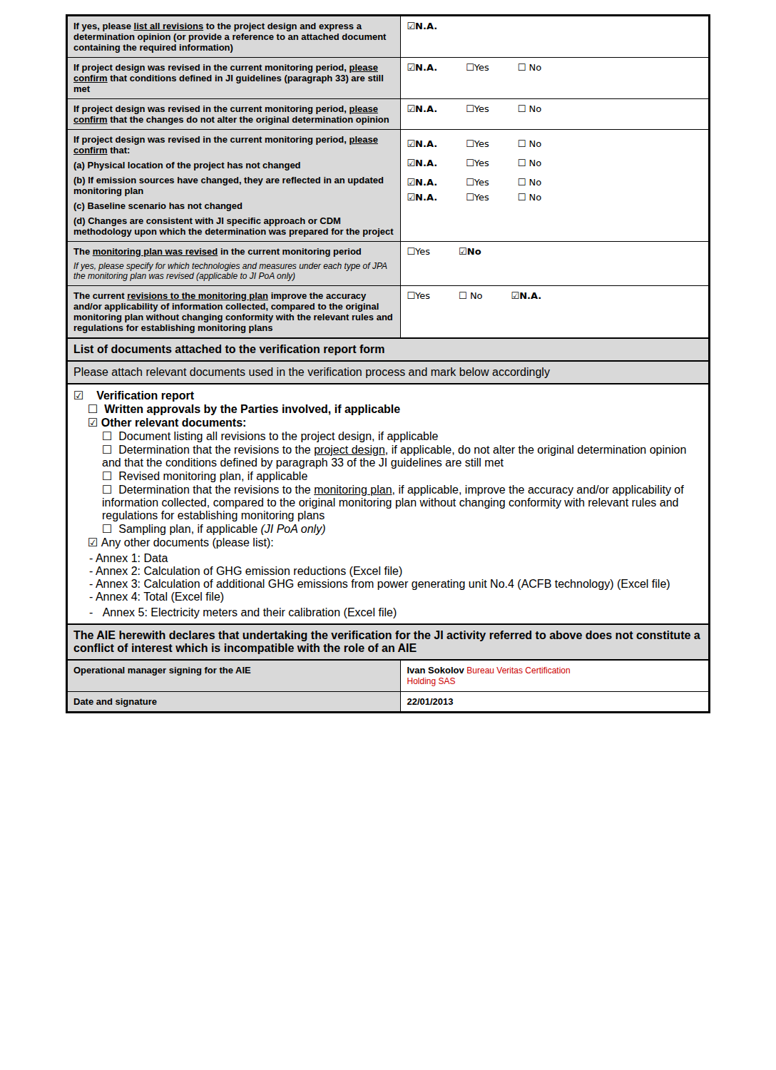| If yes, please list all revisions to the project design and express a determination opinion (or provide a reference to an attached document containing the required information) | ☑N.A. |
| If project design was revised in the current monitoring period, please confirm that conditions defined in JI guidelines (paragraph 33) are still met | ☑N.A. ☐Yes ☐ No |
| If project design was revised in the current monitoring period, please confirm that the changes do not alter the original determination opinion | ☑N.A. ☐Yes ☐ No |
| If project design was revised in the current monitoring period, please confirm that: (a) Physical location of the project has not changed (b) If emission sources have changed, they are reflected in an updated monitoring plan (c) Baseline scenario has not changed (d) Changes are consistent with JI specific approach or CDM methodology upon which the determination was prepared for the project | ☑N.A. ☐Yes ☐ No ☑N.A. ☐Yes ☐ No ☑N.A. ☐Yes ☐ No ☑N.A. ☐Yes ☐ No |
| The monitoring plan was revised in the current monitoring period If yes, please specify for which technologies and measures under each type of JPA the monitoring plan was revised (applicable to JI PoA only) | ☐Yes ☑No |
| The current revisions to the monitoring plan improve the accuracy and/or applicability of information collected, compared to the original monitoring plan without changing conformity with the relevant rules and regulations for establishing monitoring plans | ☐Yes ☐ No ☑N.A. |
List of documents attached to the verification report form
Please attach relevant documents used in the verification process and mark below accordingly
☑ Verification report
☐ Written approvals by the Parties involved, if applicable
☑ Other relevant documents:
☐ Document listing all revisions to the project design, if applicable
☐ Determination that the revisions to the project design, if applicable, do not alter the original determination opinion and that the conditions defined by paragraph 33 of the JI guidelines are still met
☐ Revised monitoring plan, if applicable
☐ Determination that the revisions to the monitoring plan, if applicable, improve the accuracy and/or applicability of information collected, compared to the original monitoring plan without changing conformity with relevant rules and regulations for establishing monitoring plans
☐ Sampling plan, if applicable (JI PoA only)
☑ Any other documents (please list):
Annex 1: Data
Annex 2: Calculation of GHG emission reductions (Excel file)
Annex 3: Calculation of additional GHG emissions from power generating unit No.4 (ACFB technology) (Excel file)
Annex 4: Total (Excel file)
- Annex 5: Electricity meters and their calibration (Excel file)
The AIE herewith declares that undertaking the verification for the JI activity referred to above does not constitute a conflict of interest which is incompatible with the role of an AIE
| Operational manager signing for the AIE | Ivan Sokolov Bureau Veritas Certification Holding SAS |
| Date and signature | 22/01/2013 |